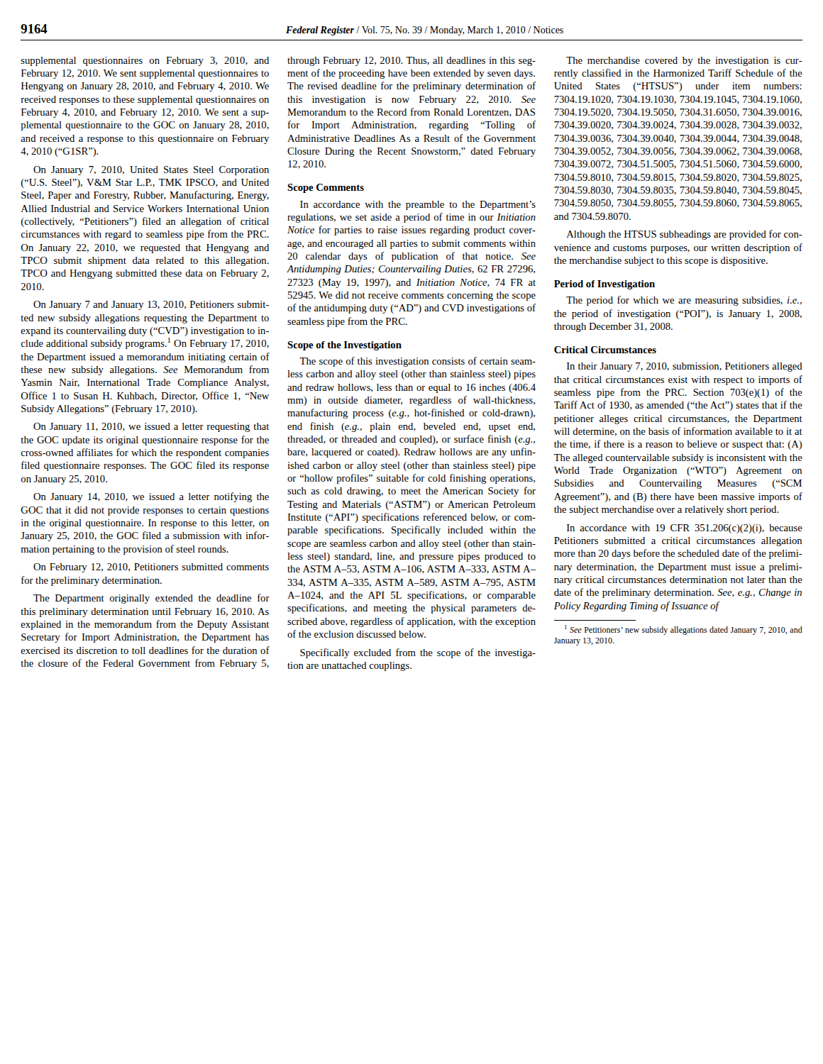9164
Federal Register / Vol. 75, No. 39 / Monday, March 1, 2010 / Notices
supplemental questionnaires on February 3, 2010, and February 12, 2010. We sent supplemental questionnaires to Hengyang on January 28, 2010, and February 4, 2010. We received responses to these supplemental questionnaires on February 4, 2010, and February 12, 2010. We sent a supplemental questionnaire to the GOC on January 28, 2010, and received a response to this questionnaire on February 4, 2010 (“G1SR”).
On January 7, 2010, United States Steel Corporation (“U.S. Steel”), V&M Star L.P., TMK IPSCO, and United Steel, Paper and Forestry, Rubber, Manufacturing, Energy, Allied Industrial and Service Workers International Union (collectively, “Petitioners”) filed an allegation of critical circumstances with regard to seamless pipe from the PRC. On January 22, 2010, we requested that Hengyang and TPCO submit shipment data related to this allegation. TPCO and Hengyang submitted these data on February 2, 2010.
On January 7 and January 13, 2010, Petitioners submitted new subsidy allegations requesting the Department to expand its countervailing duty (“CVD”) investigation to include additional subsidy programs.1 On February 17, 2010, the Department issued a memorandum initiating certain of these new subsidy allegations. See Memorandum from Yasmin Nair, International Trade Compliance Analyst, Office 1 to Susan H. Kuhbach, Director, Office 1, “New Subsidy Allegations” (February 17, 2010).
On January 11, 2010, we issued a letter requesting that the GOC update its original questionnaire response for the cross-owned affiliates for which the respondent companies filed questionnaire responses. The GOC filed its response on January 25, 2010.
On January 14, 2010, we issued a letter notifying the GOC that it did not provide responses to certain questions in the original questionnaire. In response to this letter, on January 25, 2010, the GOC filed a submission with information pertaining to the provision of steel rounds.
On February 12, 2010, Petitioners submitted comments for the preliminary determination.
The Department originally extended the deadline for this preliminary determination until February 16, 2010. As explained in the memorandum from the Deputy Assistant Secretary for Import Administration, the Department has exercised its discretion to toll deadlines for the duration of the closure of the Federal Government from February 5, through February 12, 2010. Thus, all deadlines in this segment of the proceeding have been extended by seven days. The revised deadline for the preliminary determination of this investigation is now February 22, 2010. See Memorandum to the Record from Ronald Lorentzen, DAS for Import Administration, regarding “Tolling of Administrative Deadlines As a Result of the Government Closure During the Recent Snowstorm,” dated February 12, 2010.
Scope Comments
In accordance with the preamble to the Department’s regulations, we set aside a period of time in our Initiation Notice for parties to raise issues regarding product coverage, and encouraged all parties to submit comments within 20 calendar days of publication of that notice. See Antidumping Duties; Countervailing Duties, 62 FR 27296, 27323 (May 19, 1997), and Initiation Notice, 74 FR at 52945. We did not receive comments concerning the scope of the antidumping duty (“AD”) and CVD investigations of seamless pipe from the PRC.
Scope of the Investigation
The scope of this investigation consists of certain seamless carbon and alloy steel (other than stainless steel) pipes and redraw hollows, less than or equal to 16 inches (406.4 mm) in outside diameter, regardless of wall-thickness, manufacturing process (e.g., hot-finished or cold-drawn), end finish (e.g., plain end, beveled end, upset end, threaded, or threaded and coupled), or surface finish (e.g., bare, lacquered or coated). Redraw hollows are any unfinished carbon or alloy steel (other than stainless steel) pipe or “hollow profiles” suitable for cold finishing operations, such as cold drawing, to meet the American Society for Testing and Materials (“ASTM”) or American Petroleum Institute (“API”) specifications referenced below, or comparable specifications. Specifically included within the scope are seamless carbon and alloy steel (other than stainless steel) standard, line, and pressure pipes produced to the ASTM A–53, ASTM A–106, ASTM A–333, ASTM A–334, ASTM A–335, ASTM A–589, ASTM A–795, ASTM A–1024, and the API 5L specifications, or comparable specifications, and meeting the physical parameters described above, regardless of application, with the exception of the exclusion discussed below.
Specifically excluded from the scope of the investigation are unattached couplings.
The merchandise covered by the investigation is currently classified in the Harmonized Tariff Schedule of the United States (“HTSUS”) under item numbers: 7304.19.1020, 7304.19.1030, 7304.19.1045, 7304.19.1060, 7304.19.5020, 7304.19.5050, 7304.31.6050, 7304.39.0016, 7304.39.0020, 7304.39.0024, 7304.39.0028, 7304.39.0032, 7304.39.0036, 7304.39.0040, 7304.39.0044, 7304.39.0048, 7304.39.0052, 7304.39.0056, 7304.39.0062, 7304.39.0068, 7304.39.0072, 7304.51.5005, 7304.51.5060, 7304.59.6000, 7304.59.8010, 7304.59.8015, 7304.59.8020, 7304.59.8025, 7304.59.8030, 7304.59.8035, 7304.59.8040, 7304.59.8045, 7304.59.8050, 7304.59.8055, 7304.59.8060, 7304.59.8065, and 7304.59.8070.
Although the HTSUS subheadings are provided for convenience and customs purposes, our written description of the merchandise subject to this scope is dispositive.
Period of Investigation
The period for which we are measuring subsidies, i.e., the period of investigation (“POI”), is January 1, 2008, through December 31, 2008.
Critical Circumstances
In their January 7, 2010, submission, Petitioners alleged that critical circumstances exist with respect to imports of seamless pipe from the PRC. Section 703(e)(1) of the Tariff Act of 1930, as amended (“the Act”) states that if the petitioner alleges critical circumstances, the Department will determine, on the basis of information available to it at the time, if there is a reason to believe or suspect that: (A) The alleged countervailable subsidy is inconsistent with the World Trade Organization (“WTO”) Agreement on Subsidies and Countervailing Measures (“SCM Agreement”), and (B) there have been massive imports of the subject merchandise over a relatively short period.
In accordance with 19 CFR 351.206(c)(2)(i), because Petitioners submitted a critical circumstances allegation more than 20 days before the scheduled date of the preliminary determination, the Department must issue a preliminary critical circumstances determination not later than the date of the preliminary determination. See, e.g., Change in Policy Regarding Timing of Issuance of
1 See Petitioners’ new subsidy allegations dated January 7, 2010, and January 13, 2010.